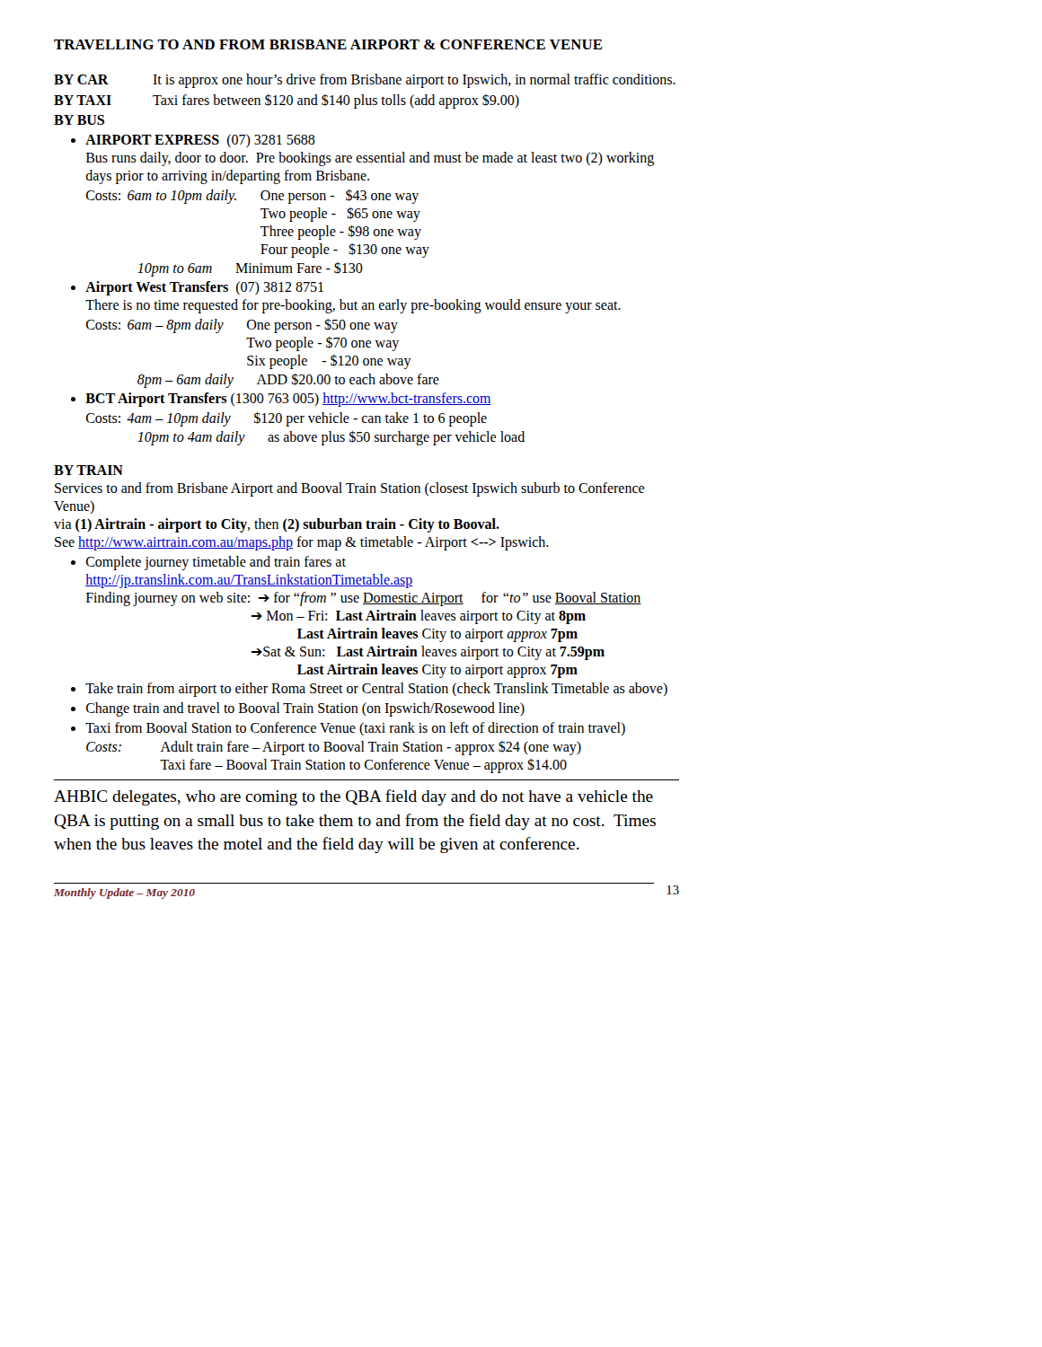TRAVELLING TO AND FROM BRISBANE AIRPORT & CONFERENCE VENUE
BY CAR
It is approx one hour’s drive from Brisbane airport to Ipswich, in normal traffic conditions.
BY TAXI
Taxi fares between $120 and $140 plus tolls (add approx $9.00)
BY BUS
AIRPORT EXPRESS (07) 3281 5688
Bus runs daily, door to door. Pre bookings are essential and must be made at least two (2) working days prior to arriving in/departing from Brisbane.
Costs:
6am to 10pm daily.
One person - $43 one way
Two people - $65 one way
Three people - $98 one way
Four people - $130 one way
10pm to 6am
Minimum Fare - $130
Airport West Transfers (07) 3812 8751
There is no time requested for pre-booking, but an early pre-booking would ensure your seat.
Costs:
6am – 8pm daily
One person - $50 one way
Two people - $70 one way
Six people - $120 one way
8pm – 6am daily
ADD $20.00 to each above fare
BCT Airport Transfers (1300 763 005) http://www.bct-transfers.com
Costs:
4am – 10pm daily
$120 per vehicle - can take 1 to 6 people
10pm to 4am daily
as above plus $50 surcharge per vehicle load
BY TRAIN
Services to and from Brisbane Airport and Booval Train Station (closest Ipswich suburb to Conference Venue)
via (1) Airtrain - airport to City, then (2) suburban train - City to Booval.
See http://www.airtrain.com.au/maps.php for map & timetable - Airport <--> Ipswich.
Complete journey timetable and train fares at
http://jp.translink.com.au/TransLinkstationTimetable.asp
Finding journey on web site: ➔ for “from ” use Domestic Airport for “to” use Booval Station
➔ Mon – Fri: Last Airtrain leaves airport to City at 8pm
Last Airtrain leaves City to airport approx 7pm
➔Sat & Sun: Last Airtrain leaves airport to City at 7.59pm
Last Airtrain leaves City to airport approx 7pm
Take train from airport to either Roma Street or Central Station (check Translink Timetable as above)
Change train and travel to Booval Train Station (on Ipswich/Rosewood line)
Taxi from Booval Station to Conference Venue (taxi rank is on left of direction of train travel)
Costs:
Adult train fare – Airport to Booval Train Station - approx $24 (one way)
Taxi fare – Booval Train Station to Conference Venue – approx $14.00
AHBIC delegates, who are coming to the QBA field day and do not have a vehicle the QBA is putting on a small bus to take them to and from the field day at no cost. Times when the bus leaves the motel and the field day will be given at conference.
Monthly Update – May 2010
13